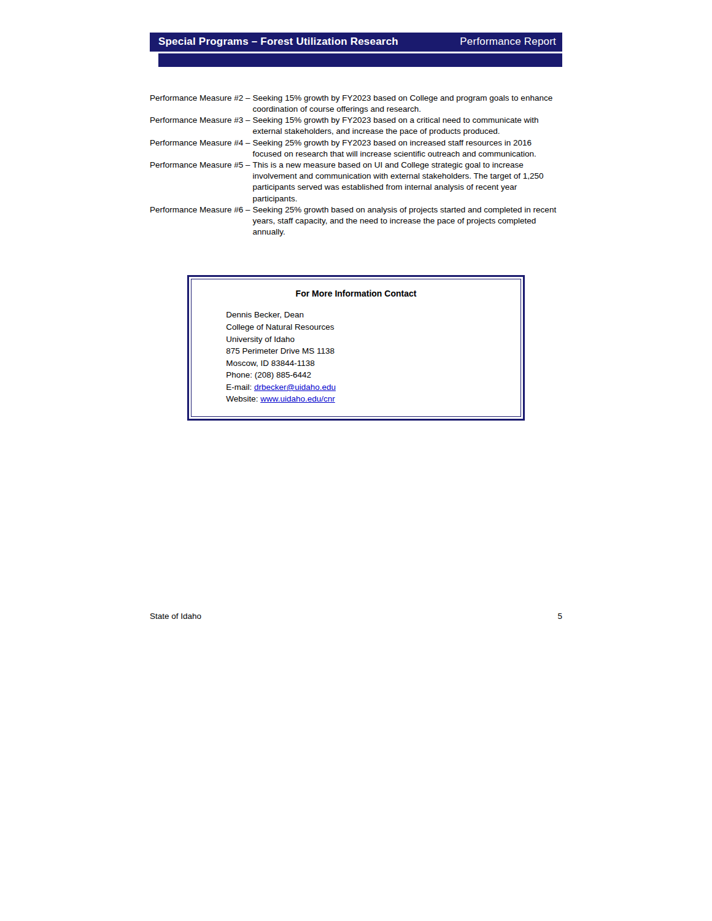Special Programs – Forest Utilization Research Performance Report
Performance Measure #2 –
Seeking 15% growth by FY2023 based on College and program goals to enhance coordination of course offerings and research.
Performance Measure #3 –
Seeking 15% growth by FY2023 based on a critical need to communicate with external stakeholders, and increase the pace of products produced.
Performance Measure #4 –
Seeking 25% growth by FY2023 based on increased staff resources in 2016 focused on research that will increase scientific outreach and communication.
Performance Measure #5 –
This is a new measure based on UI and College strategic goal to increase involvement and communication with external stakeholders. The target of 1,250 participants served was established from internal analysis of recent year participants.
Performance Measure #6 –
Seeking 25% growth based on analysis of projects started and completed in recent years, staff capacity, and the need to increase the pace of projects completed annually.
For More Information Contact
Dennis Becker, Dean
College of Natural Resources
University of Idaho
875 Perimeter Drive MS 1138
Moscow, ID 83844-1138
Phone: (208) 885-6442
E-mail: drbecker@uidaho.edu
Website: www.uidaho.edu/cnr
State of Idaho 5